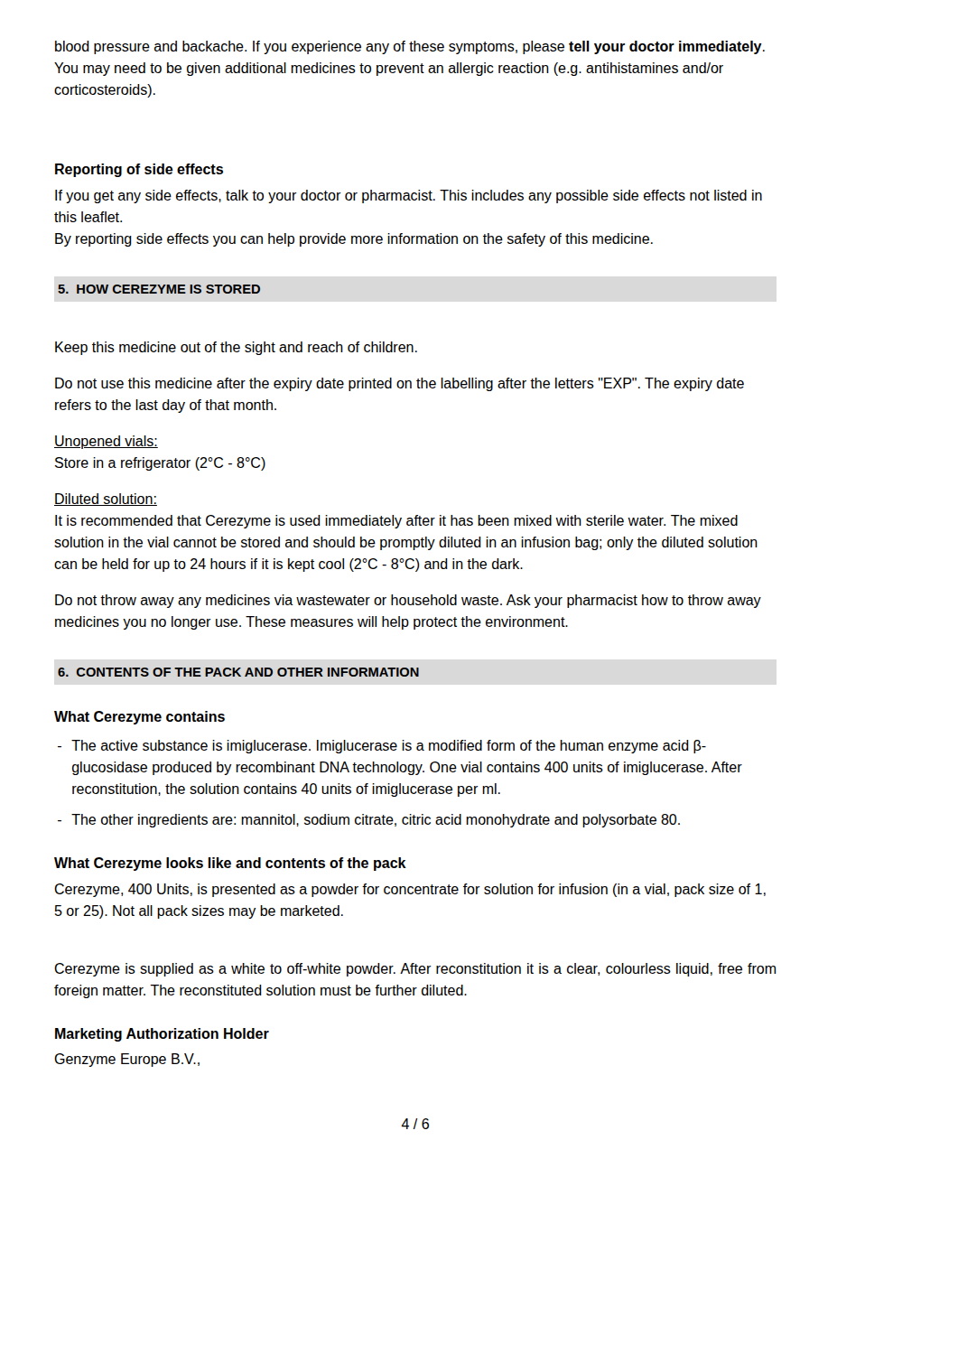blood pressure and backache. If you experience any of these symptoms, please tell your doctor immediately. You may need to be given additional medicines to prevent an allergic reaction (e.g. antihistamines and/or corticosteroids).
Reporting of side effects
If you get any side effects, talk to your doctor or pharmacist. This includes any possible side effects not listed in this leaflet.
By reporting side effects you can help provide more information on the safety of this medicine.
5. HOW CEREZYME IS STORED
Keep this medicine out of the sight and reach of children.
Do not use this medicine after the expiry date printed on the labelling after the letters "EXP". The expiry date refers to the last day of that month.
Unopened vials:
Store in a refrigerator (2°C - 8°C)
Diluted solution:
It is recommended that Cerezyme is used immediately after it has been mixed with sterile water. The mixed solution in the vial cannot be stored and should be promptly diluted in an infusion bag; only the diluted solution can be held for up to 24 hours if it is kept cool (2°C - 8°C) and in the dark.
Do not throw away any medicines via wastewater or household waste. Ask your pharmacist how to throw away medicines you no longer use. These measures will help protect the environment.
6. CONTENTS OF THE PACK AND OTHER INFORMATION
What Cerezyme contains
The active substance is imiglucerase. Imiglucerase is a modified form of the human enzyme acid β-glucosidase produced by recombinant DNA technology. One vial contains 400 units of imiglucerase. After reconstitution, the solution contains 40 units of imiglucerase per ml.
The other ingredients are: mannitol, sodium citrate, citric acid monohydrate and polysorbate 80.
What Cerezyme looks like and contents of the pack
Cerezyme, 400 Units, is presented as a powder for concentrate for solution for infusion (in a vial, pack size of 1, 5 or 25). Not all pack sizes may be marketed.
Cerezyme is supplied as a white to off-white powder. After reconstitution it is a clear, colourless liquid, free from foreign matter. The reconstituted solution must be further diluted.
Marketing Authorization Holder
Genzyme Europe B.V.,
4 / 6